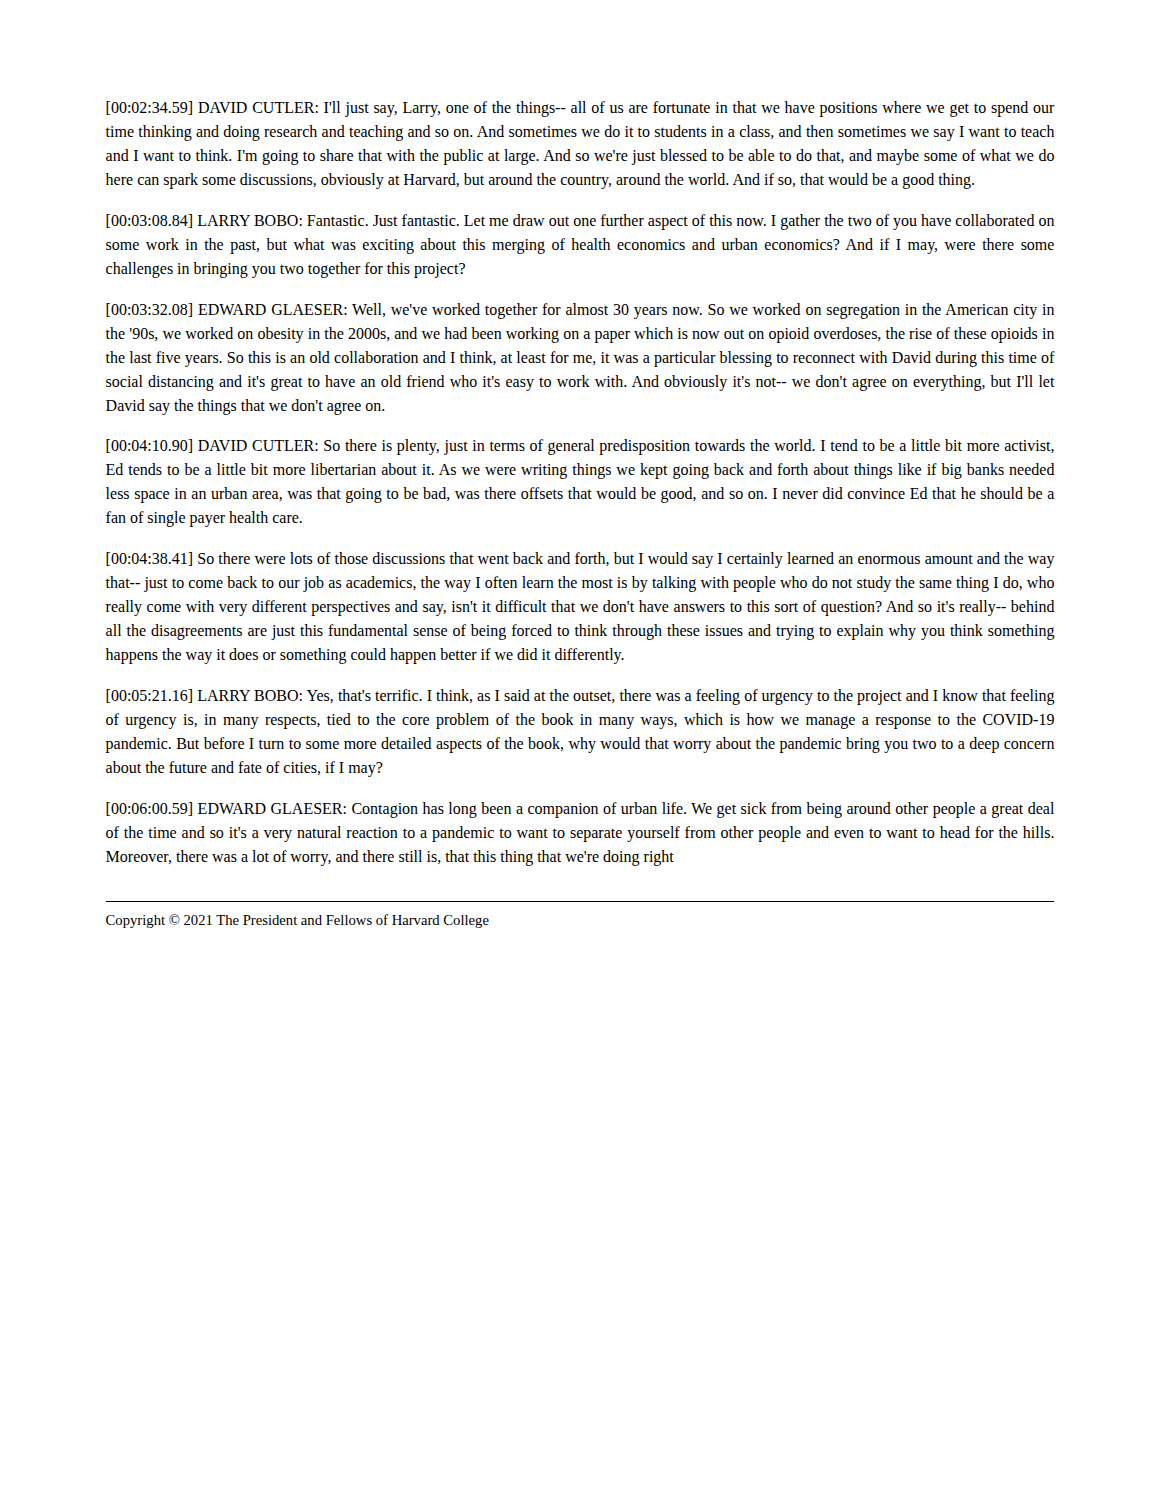[00:02:34.59] DAVID CUTLER: I'll just say, Larry, one of the things-- all of us are fortunate in that we have positions where we get to spend our time thinking and doing research and teaching and so on. And sometimes we do it to students in a class, and then sometimes we say I want to teach and I want to think. I'm going to share that with the public at large. And so we're just blessed to be able to do that, and maybe some of what we do here can spark some discussions, obviously at Harvard, but around the country, around the world. And if so, that would be a good thing.
[00:03:08.84] LARRY BOBO: Fantastic. Just fantastic. Let me draw out one further aspect of this now. I gather the two of you have collaborated on some work in the past, but what was exciting about this merging of health economics and urban economics? And if I may, were there some challenges in bringing you two together for this project?
[00:03:32.08] EDWARD GLAESER: Well, we've worked together for almost 30 years now. So we worked on segregation in the American city in the '90s, we worked on obesity in the 2000s, and we had been working on a paper which is now out on opioid overdoses, the rise of these opioids in the last five years. So this is an old collaboration and I think, at least for me, it was a particular blessing to reconnect with David during this time of social distancing and it's great to have an old friend who it's easy to work with. And obviously it's not-- we don't agree on everything, but I'll let David say the things that we don't agree on.
[00:04:10.90] DAVID CUTLER: So there is plenty, just in terms of general predisposition towards the world. I tend to be a little bit more activist, Ed tends to be a little bit more libertarian about it. As we were writing things we kept going back and forth about things like if big banks needed less space in an urban area, was that going to be bad, was there offsets that would be good, and so on. I never did convince Ed that he should be a fan of single payer health care.
[00:04:38.41] So there were lots of those discussions that went back and forth, but I would say I certainly learned an enormous amount and the way that-- just to come back to our job as academics, the way I often learn the most is by talking with people who do not study the same thing I do, who really come with very different perspectives and say, isn't it difficult that we don't have answers to this sort of question? And so it's really-- behind all the disagreements are just this fundamental sense of being forced to think through these issues and trying to explain why you think something happens the way it does or something could happen better if we did it differently.
[00:05:21.16] LARRY BOBO: Yes, that's terrific. I think, as I said at the outset, there was a feeling of urgency to the project and I know that feeling of urgency is, in many respects, tied to the core problem of the book in many ways, which is how we manage a response to the COVID-19 pandemic. But before I turn to some more detailed aspects of the book, why would that worry about the pandemic bring you two to a deep concern about the future and fate of cities, if I may?
[00:06:00.59] EDWARD GLAESER: Contagion has long been a companion of urban life. We get sick from being around other people a great deal of the time and so it's a very natural reaction to a pandemic to want to separate yourself from other people and even to want to head for the hills. Moreover, there was a lot of worry, and there still is, that this thing that we're doing right
Copyright © 2021 The President and Fellows of Harvard College